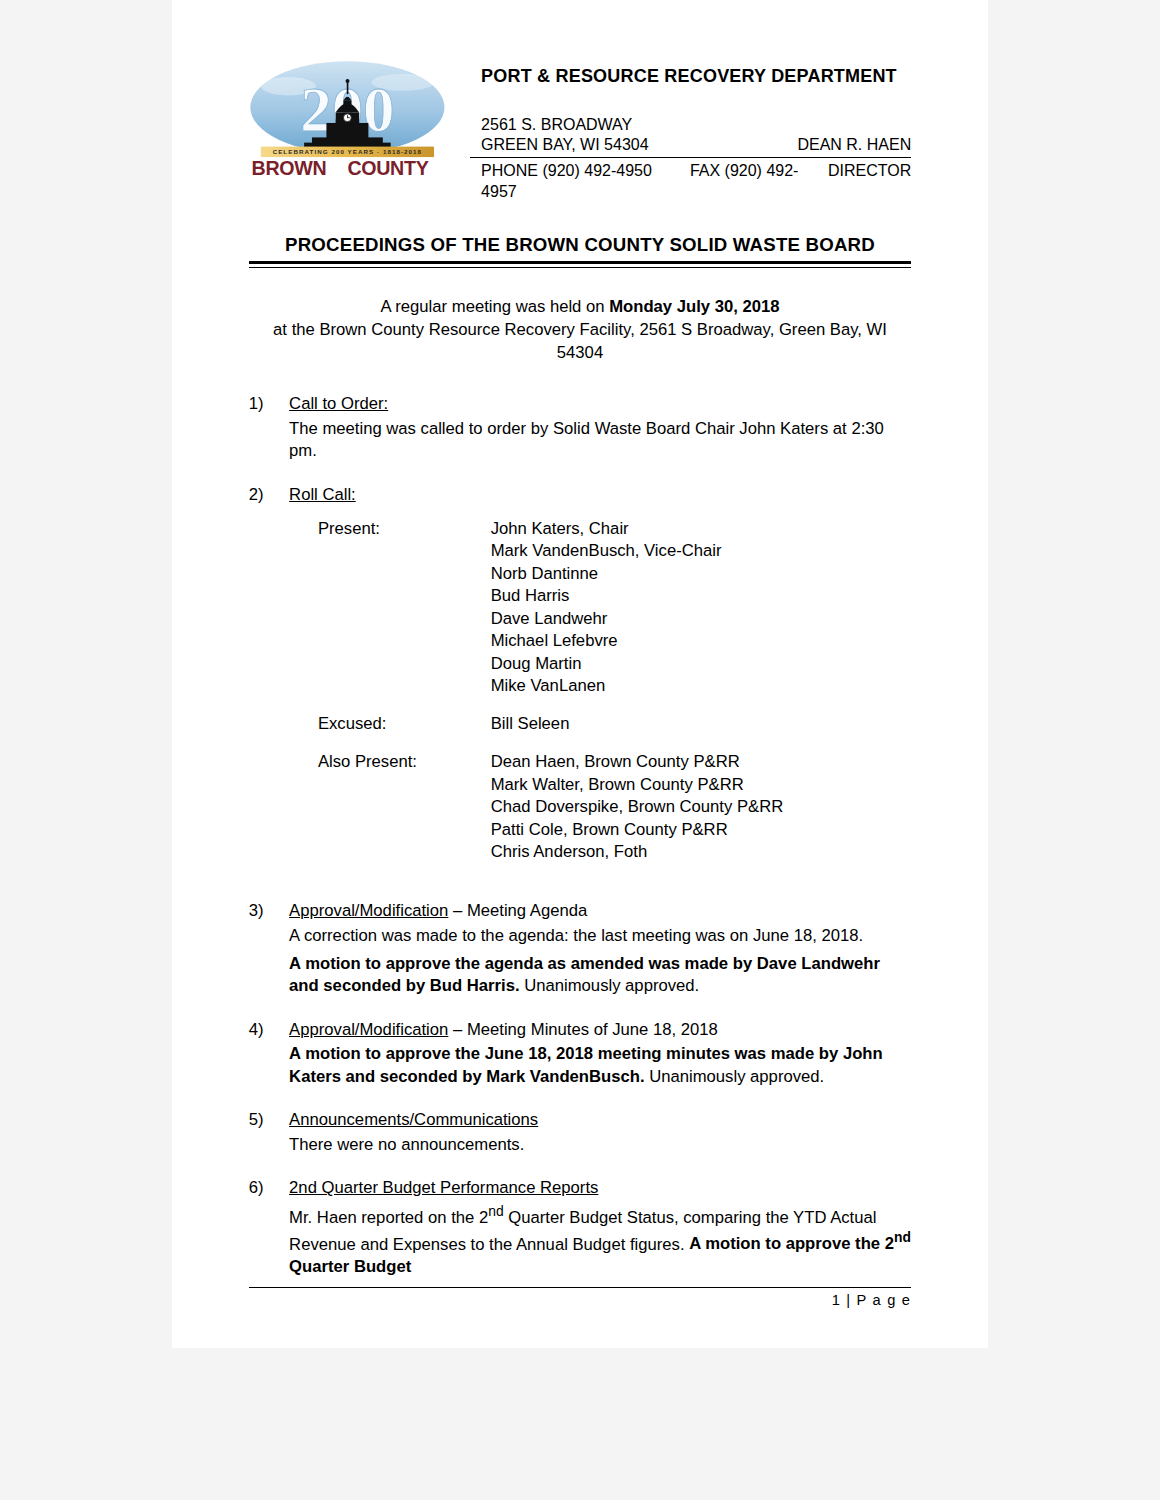200 CELEBRATING 200 YEARS · 1818-2018 BROWN COUNTY
PORT & RESOURCE RECOVERY DEPARTMENT
2561 S. BROADWAY
GREEN BAY, WI 54304
DEAN R. HAEN
PHONE (920) 492-4950 FAX (920) 492-4957
DIRECTOR
PROCEEDINGS OF THE BROWN COUNTY SOLID WASTE BOARD
A regular meeting was held on Monday July 30, 2018
at the Brown County Resource Recovery Facility, 2561 S Broadway, Green Bay, WI 54304
1) Call to Order:
The meeting was called to order by Solid Waste Board Chair John Katers at 2:30 pm.
2) Roll Call:
| Present: | John Katers, Chair Mark VandenBusch, Vice-Chair Norb Dantinne Bud Harris Dave Landwehr Michael Lefebvre Doug Martin Mike VanLanen |
| Excused: | Bill Seleen |
| Also Present: | Dean Haen, Brown County P&RR Mark Walter, Brown County P&RR Chad Doverspike, Brown County P&RR Patti Cole, Brown County P&RR Chris Anderson, Foth |
3) Approval/Modification – Meeting Agenda
A correction was made to the agenda: the last meeting was on June 18, 2018.
A motion to approve the agenda as amended was made by Dave Landwehr and seconded by Bud Harris. Unanimously approved.
4) Approval/Modification – Meeting Minutes of June 18, 2018
A motion to approve the June 18, 2018 meeting minutes was made by John Katers and seconded by Mark VandenBusch. Unanimously approved.
5) Announcements/Communications
There were no announcements.
6) 2nd Quarter Budget Performance Reports
Mr. Haen reported on the 2nd Quarter Budget Status, comparing the YTD Actual Revenue and Expenses to the Annual Budget figures. A motion to approve the 2nd Quarter Budget
1 | P a g e